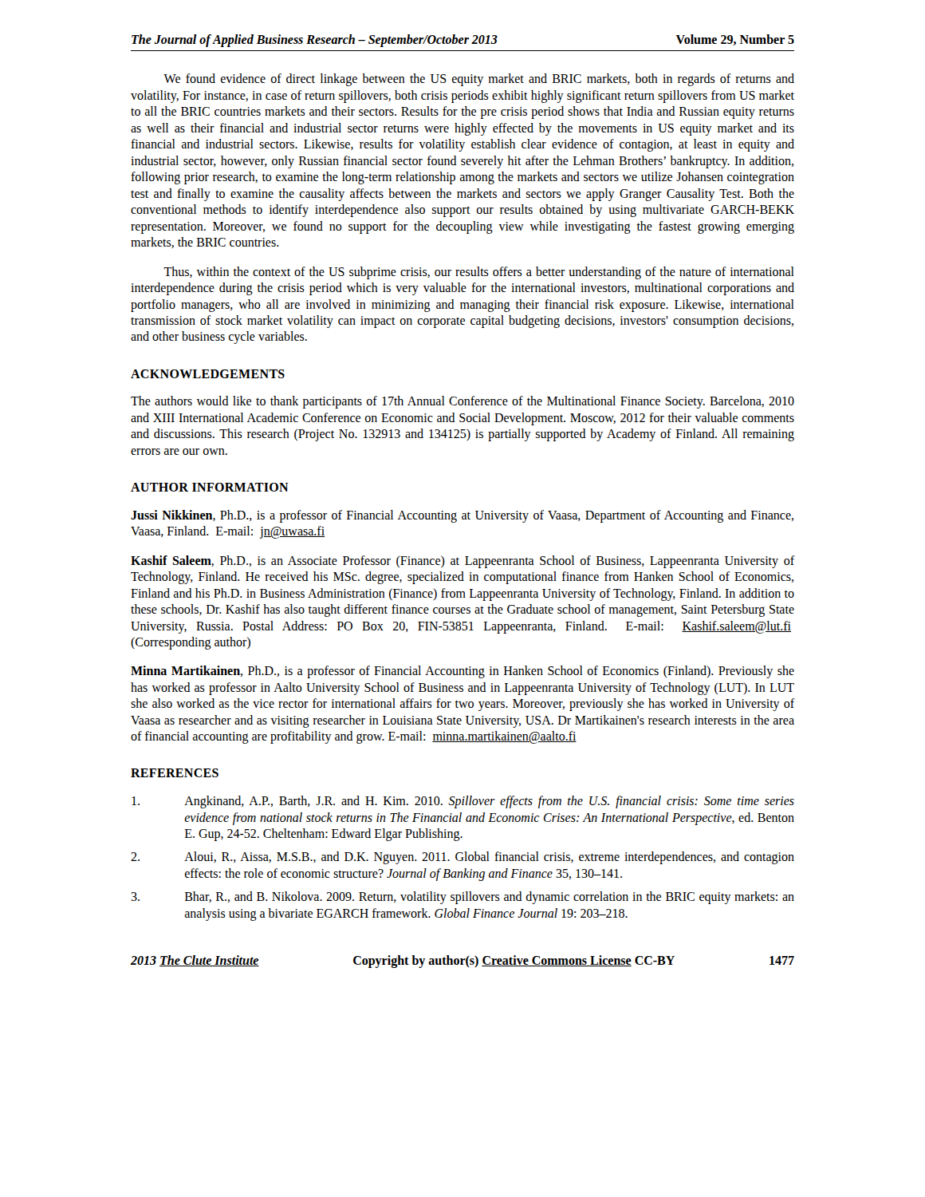The Journal of Applied Business Research – September/October 2013 Volume 29, Number 5
We found evidence of direct linkage between the US equity market and BRIC markets, both in regards of returns and volatility, For instance, in case of return spillovers, both crisis periods exhibit highly significant return spillovers from US market to all the BRIC countries markets and their sectors. Results for the pre crisis period shows that India and Russian equity returns as well as their financial and industrial sector returns were highly effected by the movements in US equity market and its financial and industrial sectors. Likewise, results for volatility establish clear evidence of contagion, at least in equity and industrial sector, however, only Russian financial sector found severely hit after the Lehman Brothers’ bankruptcy. In addition, following prior research, to examine the long-term relationship among the markets and sectors we utilize Johansen cointegration test and finally to examine the causality affects between the markets and sectors we apply Granger Causality Test. Both the conventional methods to identify interdependence also support our results obtained by using multivariate GARCH-BEKK representation. Moreover, we found no support for the decoupling view while investigating the fastest growing emerging markets, the BRIC countries.
Thus, within the context of the US subprime crisis, our results offers a better understanding of the nature of international interdependence during the crisis period which is very valuable for the international investors, multinational corporations and portfolio managers, who all are involved in minimizing and managing their financial risk exposure. Likewise, international transmission of stock market volatility can impact on corporate capital budgeting decisions, investors' consumption decisions, and other business cycle variables.
ACKNOWLEDGEMENTS
The authors would like to thank participants of 17th Annual Conference of the Multinational Finance Society. Barcelona, 2010 and XIII International Academic Conference on Economic and Social Development. Moscow, 2012 for their valuable comments and discussions. This research (Project No. 132913 and 134125) is partially supported by Academy of Finland. All remaining errors are our own.
AUTHOR INFORMATION
Jussi Nikkinen, Ph.D., is a professor of Financial Accounting at University of Vaasa, Department of Accounting and Finance, Vaasa, Finland. E-mail: jn@uwasa.fi
Kashif Saleem, Ph.D., is an Associate Professor (Finance) at Lappeenranta School of Business, Lappeenranta University of Technology, Finland. He received his MSc. degree, specialized in computational finance from Hanken School of Economics, Finland and his Ph.D. in Business Administration (Finance) from Lappeenranta University of Technology, Finland. In addition to these schools, Dr. Kashif has also taught different finance courses at the Graduate school of management, Saint Petersburg State University, Russia. Postal Address: PO Box 20, FIN-53851 Lappeenranta, Finland. E-mail: Kashif.saleem@lut.fi (Corresponding author)
Minna Martikainen, Ph.D., is a professor of Financial Accounting in Hanken School of Economics (Finland). Previously she has worked as professor in Aalto University School of Business and in Lappeenranta University of Technology (LUT). In LUT she also worked as the vice rector for international affairs for two years. Moreover, previously she has worked in University of Vaasa as researcher and as visiting researcher in Louisiana State University, USA. Dr Martikainen's research interests in the area of financial accounting are profitability and grow. E-mail: minna.martikainen@aalto.fi
REFERENCES
1. Angkinand, A.P., Barth, J.R. and H. Kim. 2010. Spillover effects from the U.S. financial crisis: Some time series evidence from national stock returns in The Financial and Economic Crises: An International Perspective, ed. Benton E. Gup, 24-52. Cheltenham: Edward Elgar Publishing.
2. Aloui, R., Aissa, M.S.B., and D.K. Nguyen. 2011. Global financial crisis, extreme interdependences, and contagion effects: the role of economic structure? Journal of Banking and Finance 35, 130–141.
3. Bhar, R., and B. Nikolova. 2009. Return, volatility spillovers and dynamic correlation in the BRIC equity markets: an analysis using a bivariate EGARCH framework. Global Finance Journal 19: 203–218.
2013 The Clute Institute Copyright by author(s) Creative Commons License CC-BY 1477